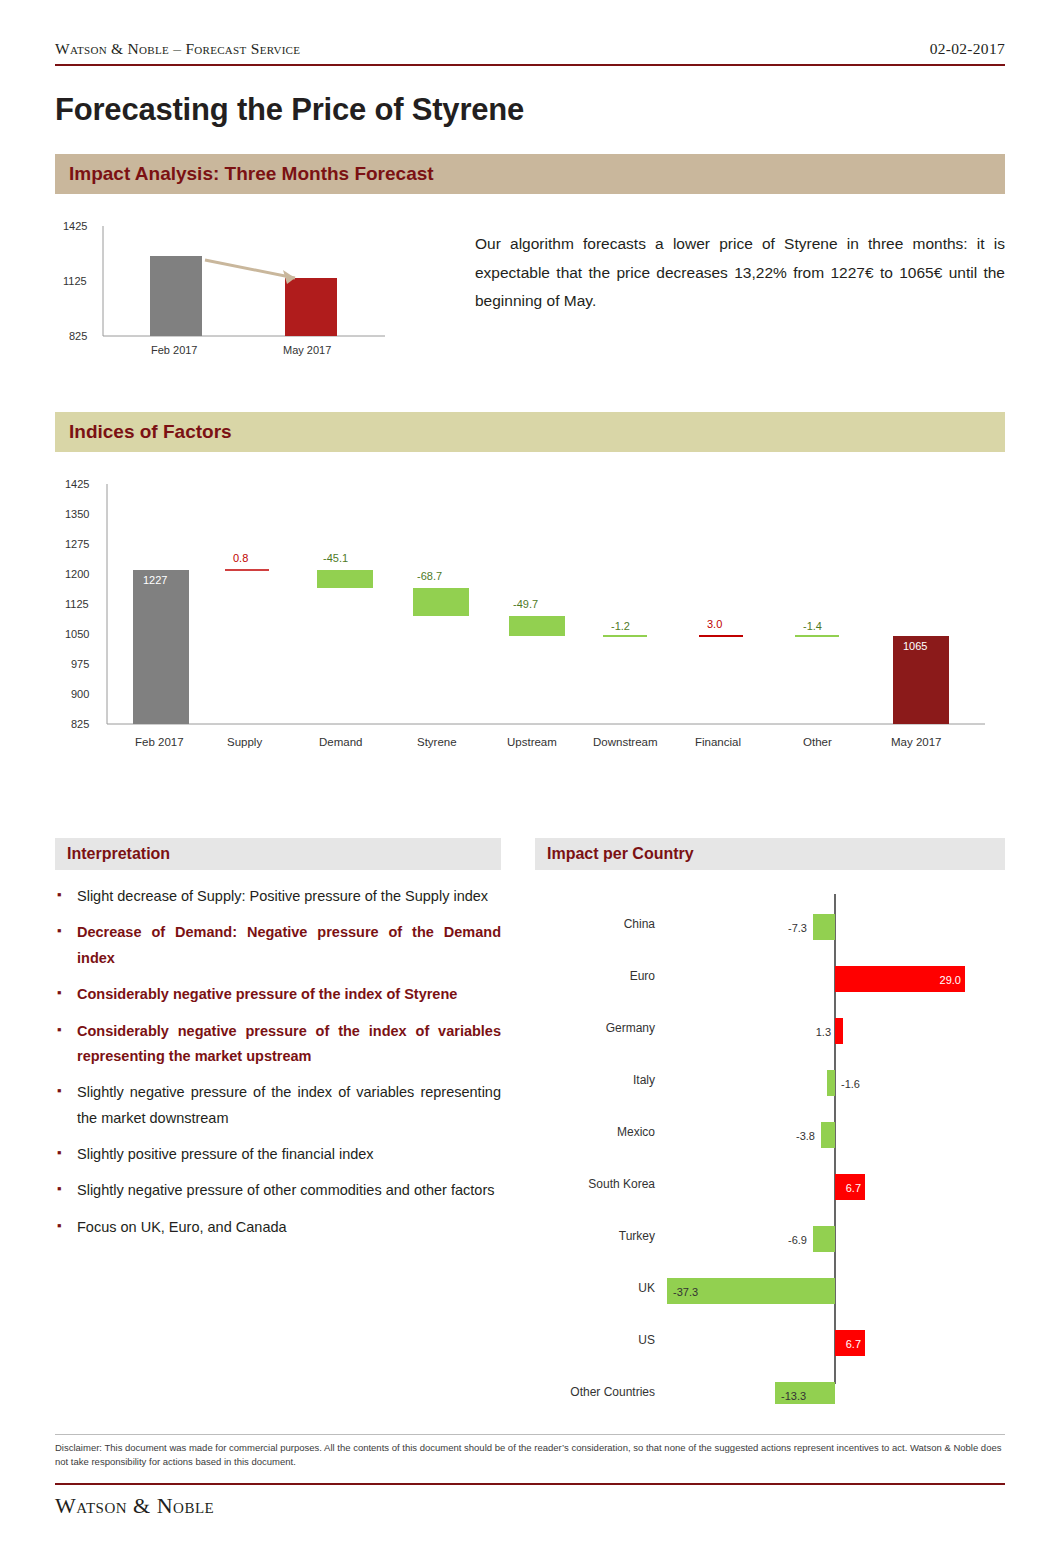Watson & Noble – Forecast Service
02-02-2017
Forecasting the Price of Styrene
Impact Analysis: Three Months Forecast
1425 1125 825 Feb 2017 May 2017
Our algorithm forecasts a lower price of Styrene in three months: it is expectable that the price decreases 13,22% from 1227€ to 1065€ until the beginning of May.
Indices of Factors
1425 1350 1275 1200 1125 1050 975 900 825 1227 0.8 -45.1 -68.7 -49.7 -1.2 3.0 -1.4 1065 Feb 2017 Supply Demand Styrene Upstream Downstream Financial Other May 2017
Interpretation
Slight decrease of Supply: Positive pressure of the Supply index
Decrease of Demand: Negative pressure of the Demand index
Considerably negative pressure of the index of Styrene
Considerably negative pressure of the index of variables representing the market upstream
Slightly negative pressure of the index of variables representing the market downstream
Slightly positive pressure of the financial index
Slightly negative pressure of other commodities and other factors
Focus on UK, Euro, and Canada
Impact per Country
China -7.3 Euro 29.0 Germany 1.3 Italy -1.6 Mexico -3.8 South Korea 6.7 Turkey -6.9 UK -37.3 US 6.7 Other Countries -13.3
Disclaimer: This document was made for commercial purposes. All the contents of this document should be of the reader’s consideration, so that none of the suggested actions represent incentives to act. Watson & Noble does not take responsibility for actions based in this document.
Watson & Noble